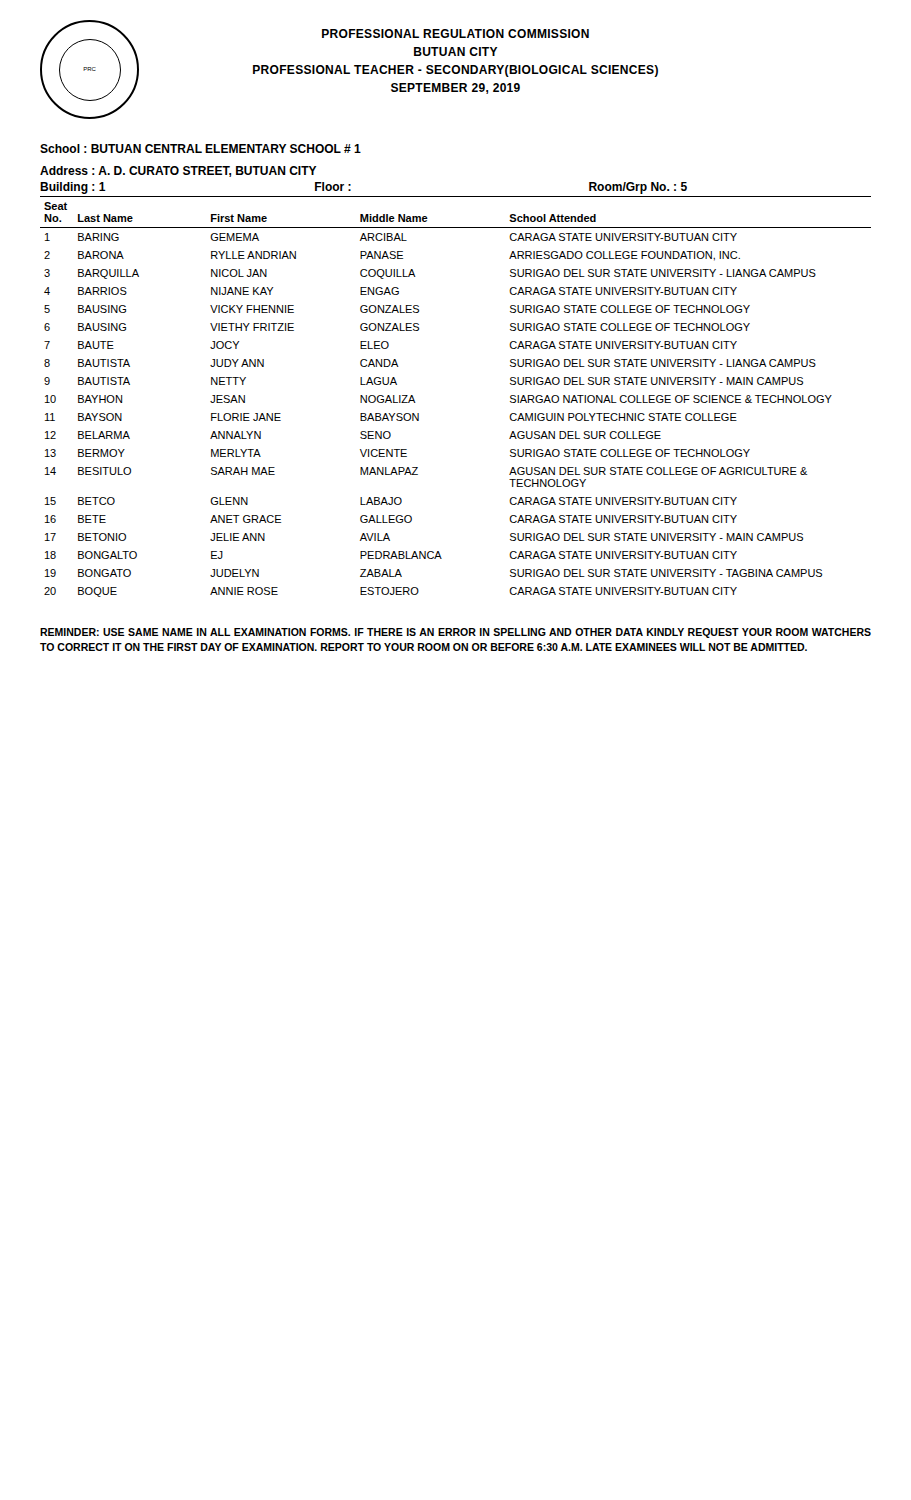PRC
PROFESSIONAL REGULATION COMMISSION
BUTUAN CITY
PROFESSIONAL TEACHER - SECONDARY(BIOLOGICAL SCIENCES)
SEPTEMBER 29, 2019
School : BUTUAN CENTRAL ELEMENTARY SCHOOL # 1
Address : A. D. CURATO STREET, BUTUAN CITY
Building : 1
Floor :
Room/Grp No. : 5
| Seat No. | Last Name | First Name | Middle Name | School Attended |
| --- | --- | --- | --- | --- |
| 1 | BARING | GEMEMA | ARCIBAL | CARAGA STATE UNIVERSITY-BUTUAN CITY |
| 2 | BARONA | RYLLE ANDRIAN | PANASE | ARRIESGADO COLLEGE FOUNDATION, INC. |
| 3 | BARQUILLA | NICOL JAN | COQUILLA | SURIGAO DEL SUR STATE UNIVERSITY - LIANGA CAMPUS |
| 4 | BARRIOS | NIJANE KAY | ENGAG | CARAGA STATE UNIVERSITY-BUTUAN CITY |
| 5 | BAUSING | VICKY FHENNIE | GONZALES | SURIGAO STATE COLLEGE OF TECHNOLOGY |
| 6 | BAUSING | VIETHY FRITZIE | GONZALES | SURIGAO STATE COLLEGE OF TECHNOLOGY |
| 7 | BAUTE | JOCY | ELEO | CARAGA STATE UNIVERSITY-BUTUAN CITY |
| 8 | BAUTISTA | JUDY ANN | CANDA | SURIGAO DEL SUR STATE UNIVERSITY - LIANGA CAMPUS |
| 9 | BAUTISTA | NETTY | LAGUA | SURIGAO DEL SUR STATE UNIVERSITY - MAIN CAMPUS |
| 10 | BAYHON | JESAN | NOGALIZA | SIARGAO NATIONAL COLLEGE OF SCIENCE & TECHNOLOGY |
| 11 | BAYSON | FLORIE JANE | BABAYSON | CAMIGUIN POLYTECHNIC STATE COLLEGE |
| 12 | BELARMA | ANNALYN | SENO | AGUSAN DEL SUR COLLEGE |
| 13 | BERMOY | MERLYTA | VICENTE | SURIGAO STATE COLLEGE OF TECHNOLOGY |
| 14 | BESITULO | SARAH MAE | MANLAPAZ | AGUSAN DEL SUR STATE COLLEGE OF AGRICULTURE & TECHNOLOGY |
| 15 | BETCO | GLENN | LABAJO | CARAGA STATE UNIVERSITY-BUTUAN CITY |
| 16 | BETE | ANET GRACE | GALLEGO | CARAGA STATE UNIVERSITY-BUTUAN CITY |
| 17 | BETONIO | JELIE ANN | AVILA | SURIGAO DEL SUR STATE UNIVERSITY - MAIN CAMPUS |
| 18 | BONGALTO | EJ | PEDRABLANCA | CARAGA STATE UNIVERSITY-BUTUAN CITY |
| 19 | BONGATO | JUDELYN | ZABALA | SURIGAO DEL SUR STATE UNIVERSITY - TAGBINA CAMPUS |
| 20 | BOQUE | ANNIE ROSE | ESTOJERO | CARAGA STATE UNIVERSITY-BUTUAN CITY |
REMINDER: USE SAME NAME IN ALL EXAMINATION FORMS. IF THERE IS AN ERROR IN SPELLING AND OTHER DATA KINDLY REQUEST YOUR ROOM WATCHERS TO CORRECT IT ON THE FIRST DAY OF EXAMINATION. REPORT TO YOUR ROOM ON OR BEFORE 6:30 A.M. LATE EXAMINEES WILL NOT BE ADMITTED.